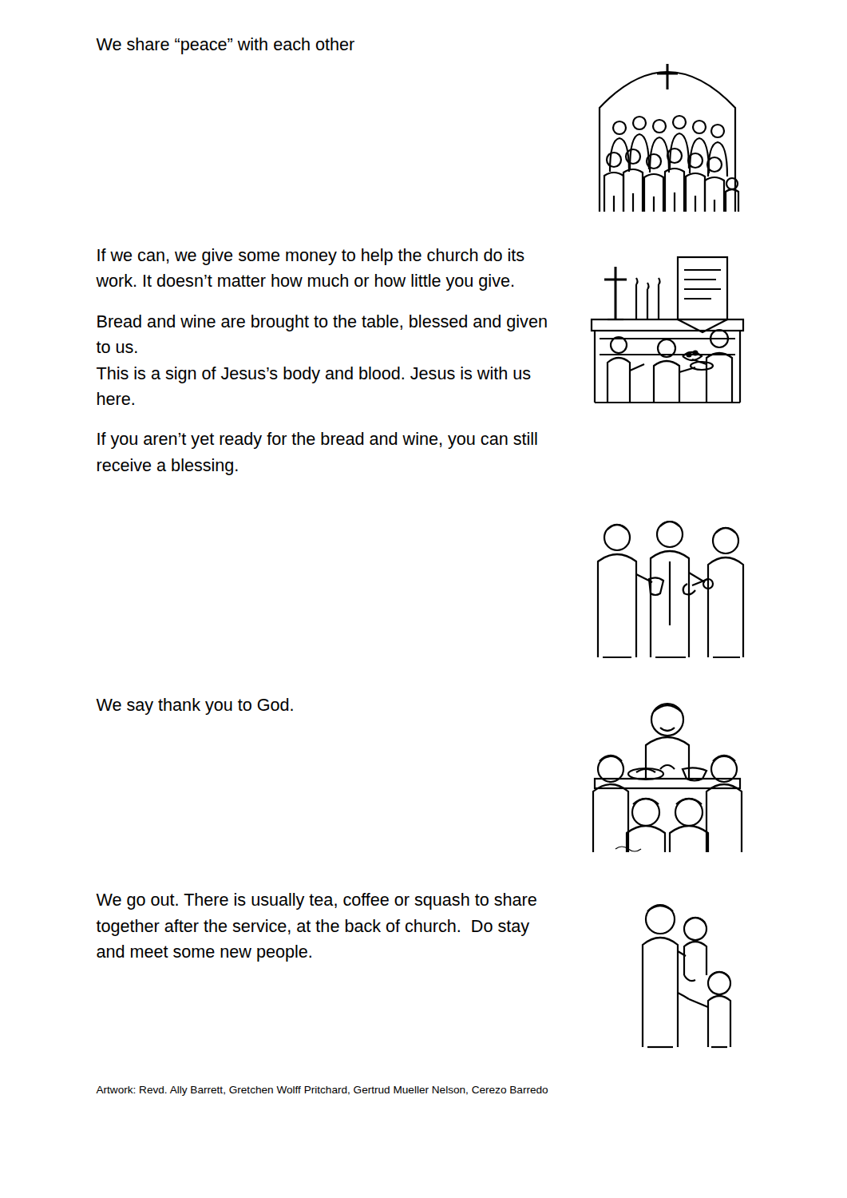We share “peace” with each other
If we can, we give some money to help the church do its work. It doesn’t matter how much or how little you give.
Bread and wine are brought to the table, blessed and given to us.
This is a sign of Jesus’s body and blood. Jesus is with us here.
If you aren’t yet ready for the bread and wine, you can still receive a blessing.
We say thank you to God.
We go out. There is usually tea, coffee or squash to share together after the service, at the back of church. Do stay and meet some new people.
Artwork: Revd. Ally Barrett, Gretchen Wolff Pritchard, Gertrud Mueller Nelson, Cerezo Barredo